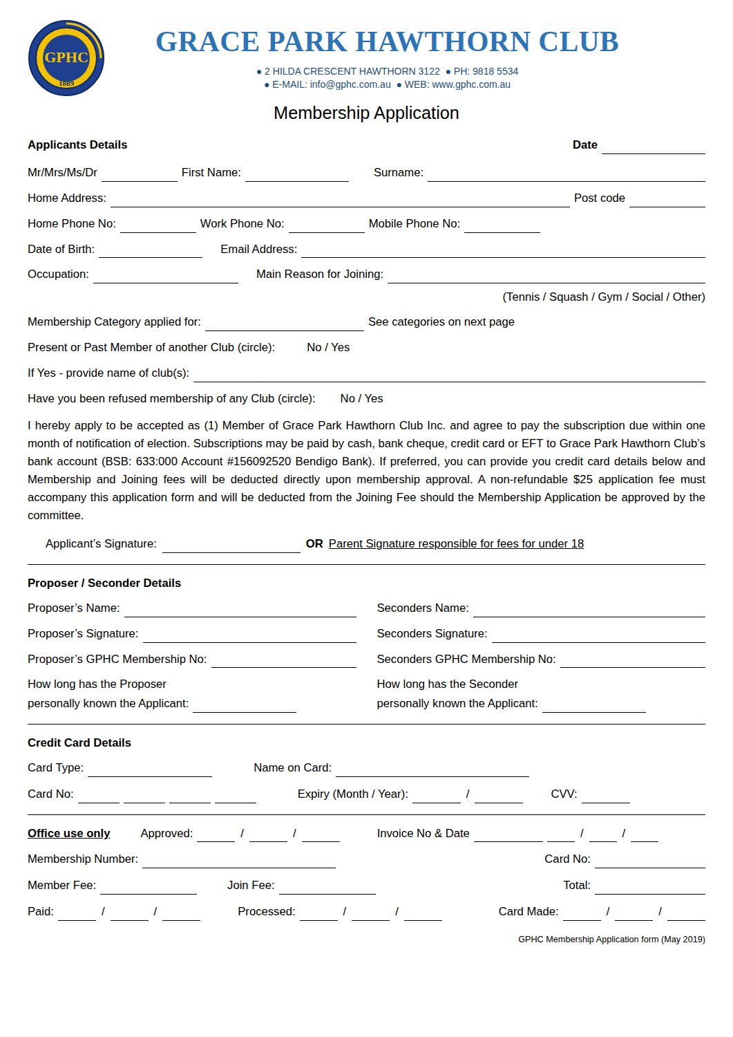GPHC 1889
GRACE PARK HAWTHORN CLUB
● 2 HILDA CRESCENT HAWTHORN 3122 ● PH: 9818 5534
● E-MAIL: info@gphc.com.au ● WEB: www.gphc.com.au
Membership Application
Applicants Details
Date
Mr/Mrs/Ms/Dr First Name: Surname:
Home Address: Post code
Home Phone No: Work Phone No: Mobile Phone No:
Date of Birth: Email Address:
Occupation: Main Reason for Joining:
(Tennis / Squash / Gym / Social / Other)
Membership Category applied for: See categories on next page
Present or Past Member of another Club (circle): No / Yes
If Yes - provide name of club(s):
Have you been refused membership of any Club (circle): No / Yes
I hereby apply to be accepted as (1) Member of Grace Park Hawthorn Club Inc. and agree to pay the subscription due within one month of notification of election. Subscriptions may be paid by cash, bank cheque, credit card or EFT to Grace Park Hawthorn Club’s bank account (BSB: 633:000 Account #156092520 Bendigo Bank). If preferred, you can provide you credit card details below and Membership and Joining fees will be deducted directly upon membership approval. A non-refundable $25 application fee must accompany this application form and will be deducted from the Joining Fee should the Membership Application be approved by the committee.
Applicant’s Signature: OR Parent Signature responsible for fees for under 18
Proposer / Seconder Details
Proposer’s Name:
Seconders Name:
Proposer’s Signature:
Seconders Signature:
Proposer’s GPHC Membership No:
Seconders GPHC Membership No:
How long has the Proposer
personally known the Applicant:
How long has the Seconder
personally known the Applicant:
Credit Card Details
Card Type:
Name on Card:
Card No:
Expiry (Month / Year): /
CVV:
Office use only
Approved: / /
Invoice No & Date / /
Membership Number:
Card No:
Member Fee:
Join Fee:
Total:
Paid: / /
Processed: / /
Card Made: / /
GPHC Membership Application form (May 2019)